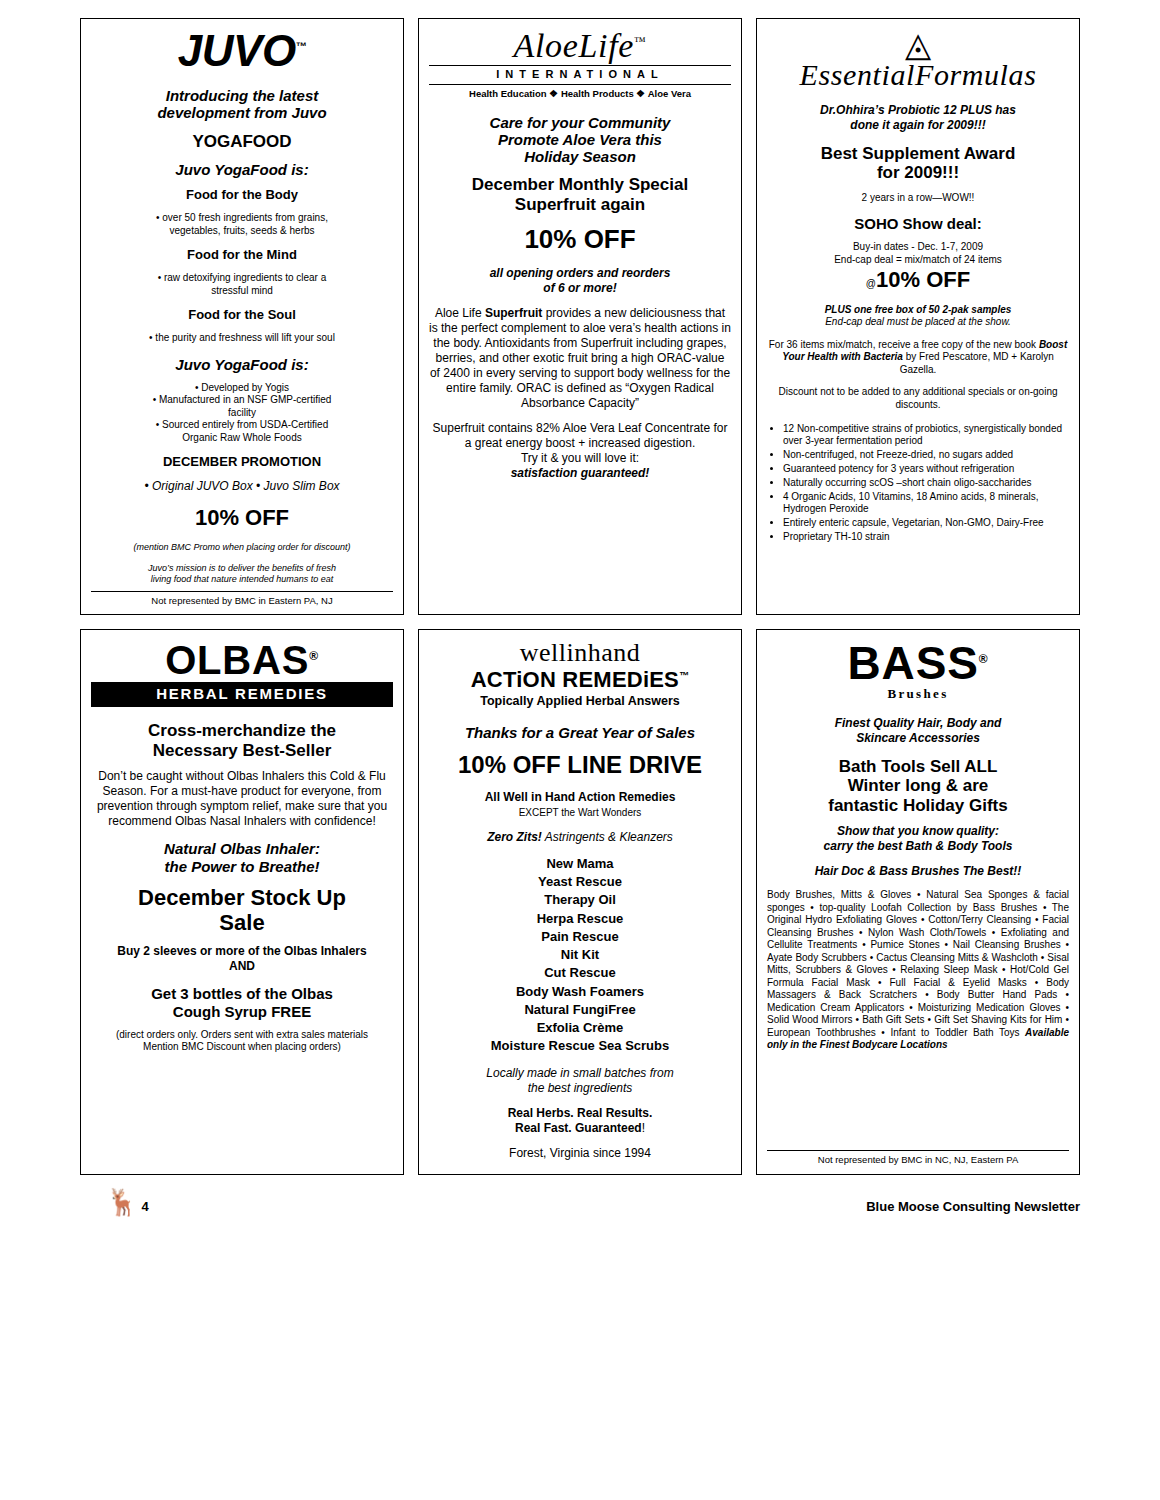JUVO™
Introducing the latest
development from Juvo
YOGAFOOD
Juvo YogaFood is:
Food for the Body
• over 50 fresh ingredients from grains,
vegetables, fruits, seeds & herbs
Food for the Mind
• raw detoxifying ingredients to clear a
stressful mind
Food for the Soul
• the purity and freshness will lift your soul
Juvo YogaFood is:
• Developed by Yogis
• Manufactured in an NSF GMP-certified
facility
• Sourced entirely from USDA-Certified
Organic Raw Whole Foods
DECEMBER PROMOTION
• Original JUVO Box • Juvo Slim Box
10% OFF
(mention BMC Promo when placing order for discount)
Juvo’s mission is to deliver the benefits of fresh
living food that nature intended humans to eat
Not represented by BMC in Eastern PA, NJ
AloeLife™
INTERNATIONAL
Health Education ❖ Health Products ❖ Aloe Vera
Care for your Community
Promote Aloe Vera this
Holiday Season
December Monthly Special
Superfruit again
10% OFF
all opening orders and reorders
of 6 or more!
Aloe Life Superfruit provides a new deliciousness that is the perfect complement to aloe vera’s health actions in the body. Antioxidants from Superfruit including grapes, berries, and other exotic fruit bring a high ORAC-value of 2400 in every serving to support body wellness for the entire family. ORAC is defined as “Oxygen Radical Absorbance Capacity”
Superfruit contains 82% Aloe Vera Leaf Concentrate for a great energy boost + increased digestion.
Try it & you will love it:
satisfaction guaranteed!
◬
EssentialFormulas
Dr.Ohhira’s Probiotic 12 PLUS has
done it again for 2009!!!
Best Supplement Award
for 2009!!!
2 years in a row—WOW!!
SOHO Show deal:
Buy-in dates - Dec. 1-7, 2009
End-cap deal = mix/match of 24 items
@10% OFF
PLUS one free box of 50 2-pak samples
End-cap deal must be placed at the show.
For 36 items mix/match, receive a free copy of the new book Boost Your Health with Bacteria by Fred Pescatore, MD + Karolyn Gazella.
Discount not to be added to any additional specials or on-going discounts.
12 Non-competitive strains of probiotics, synergistically bonded over 3-year fermentation period
Non-centrifuged, not Freeze-dried, no sugars added
Guaranteed potency for 3 years without refrigeration
Naturally occurring scOS –short chain oligo-saccharides
4 Organic Acids, 10 Vitamins, 18 Amino acids, 8 minerals, Hydrogen Peroxide
Entirely enteric capsule, Vegetarian, Non-GMO, Dairy-Free
Proprietary TH-10 strain
OLBAS®
HERBAL REMEDIES
Cross-merchandize the
Necessary Best-Seller
Don’t be caught without Olbas Inhalers this Cold & Flu Season. For a must-have product for everyone, from prevention through symptom relief, make sure that you recommend Olbas Nasal Inhalers with confidence!
Natural Olbas Inhaler:
the Power to Breathe!
December Stock Up
Sale
Buy 2 sleeves or more of the Olbas Inhalers
AND
Get 3 bottles of the Olbas
Cough Syrup FREE
(direct orders only. Orders sent with extra sales materials
Mention BMC Discount when placing orders)
wellinhand
ACTiON REMEDiES™
Topically Applied Herbal Answers
Thanks for a Great Year of Sales
10% OFF LINE DRIVE
All Well in Hand Action Remedies
EXCEPT the Wart Wonders
Zero Zits! Astringents & Kleanzers
New Mama
Yeast Rescue
Therapy Oil
Herpa Rescue
Pain Rescue
Nit Kit
Cut Rescue
Body Wash Foamers
Natural FungiFree
Exfolia Crème
Moisture Rescue Sea Scrubs
Locally made in small batches from
the best ingredients
Real Herbs. Real Results.
Real Fast. Guaranteed!
Forest, Virginia since 1994
BASS®
Brushes
Finest Quality Hair, Body and
Skincare Accessories
Bath Tools Sell ALL
Winter long & are
fantastic Holiday Gifts
Show that you know quality:
carry the best Bath & Body Tools
Hair Doc & Bass Brushes The Best!!
Body Brushes, Mitts & Gloves • Natural Sea Sponges & facial sponges • top-quality Loofah Collection by Bass Brushes • The Original Hydro Exfoliating Gloves • Cotton/Terry Cleansing • Facial Cleansing Brushes • Nylon Wash Cloth/Towels • Exfoliating and Cellulite Treatments • Pumice Stones • Nail Cleansing Brushes • Ayate Body Scrubbers • Cactus Cleansing Mitts & Washcloth • Sisal Mitts, Scrubbers & Gloves • Relaxing Sleep Mask • Hot/Cold Gel Formula Facial Mask • Full Facial & Eyelid Masks • Body Massagers & Back Scratchers • Body Butter Hand Pads • Medication Cream Applicators • Moisturizing Medication Gloves • Solid Wood Mirrors • Bath Gift Sets • Gift Set Shaving Kits for Him • European Toothbrushes • Infant to Toddler Bath Toys Available only in the Finest Bodycare Locations
Not represented by BMC in NC, NJ, Eastern PA
🦌 4
Blue Moose Consulting Newsletter